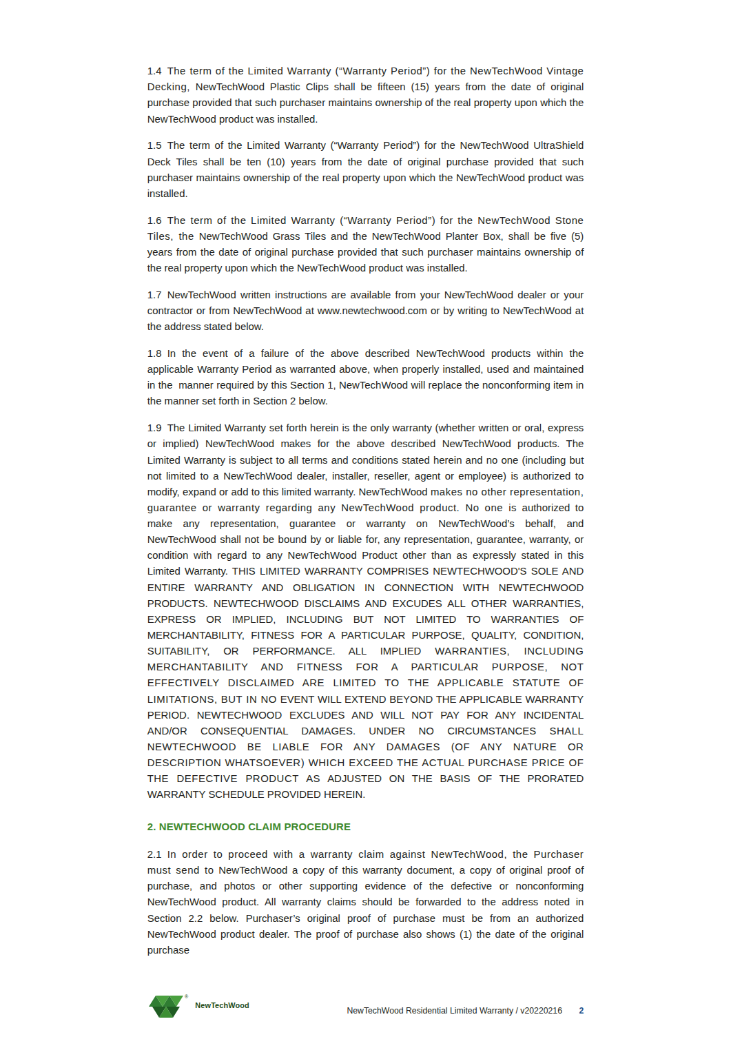1.4 The term of the Limited Warranty (“Warranty Period”) for the NewTechWood Vintage Decking, NewTechWood Plastic Clips shall be fifteen (15) years from the date of original purchase provided that such purchaser maintains ownership of the real property upon which the NewTechWood product was installed.
1.5 The term of the Limited Warranty (“Warranty Period”) for the NewTechWood UltraShield Deck Tiles shall be ten (10) years from the date of original purchase provided that such purchaser maintains ownership of the real property upon which the NewTechWood product was installed.
1.6 The term of the Limited Warranty (“Warranty Period”) for the NewTechWood Stone Tiles, the NewTechWood Grass Tiles and the NewTechWood Planter Box, shall be five (5) years from the date of original purchase provided that such purchaser maintains ownership of the real property upon which the NewTechWood product was installed.
1.7 NewTechWood written instructions are available from your NewTechWood dealer or your contractor or from NewTechWood at www.newtechwood.com or by writing to NewTechWood at the address stated below.
1.8 In the event of a failure of the above described NewTechWood products within the applicable Warranty Period as warranted above, when properly installed, used and maintained in the manner required by this Section 1, NewTechWood will replace the nonconforming item in the manner set forth in Section 2 below.
1.9 The Limited Warranty set forth herein is the only warranty (whether written or oral, express or implied) NewTechWood makes for the above described NewTechWood products. The Limited Warranty is subject to all terms and conditions stated herein and no one (including but not limited to a NewTechWood dealer, installer, reseller, agent or employee) is authorized to modify, expand or add to this limited warranty. NewTechWood makes no other representation, guarantee or warranty regarding any NewTechWood product. No one is authorized to make any representation, guarantee or warranty on NewTechWood’s behalf, and NewTechWood shall not be bound by or liable for, any representation, guarantee, warranty, or condition with regard to any NewTechWood Product other than as expressly stated in this Limited Warranty. THIS LIMITED WARRANTY COMPRISES NEWTECHWOOD'S SOLE AND ENTIRE WARRANTY AND OBLIGATION IN CONNECTION WITH NEWTECHWOOD PRODUCTS. NEWTECHWOOD DISCLAIMS AND EXCUDES ALL OTHER WARRANTIES, EXPRESS OR IMPLIED, INCLUDING BUT NOT LIMITED TO WARRANTIES OF MERCHANTABILITY, FITNESS FOR A PARTICULAR PURPOSE, QUALITY, CONDITION, SUITABILITY, OR PERFORMANCE. ALL IMPLIED WARRANTIES, INCLUDING MERCHANTABILITY AND FITNESS FOR A PARTICULAR PURPOSE, NOT EFFECTIVELY DISCLAIMED ARE LIMITED TO THE APPLICABLE STATUTE OF LIMITATIONS, BUT IN NO EVENT WILL EXTEND BEYOND THE APPLICABLE WARRANTY PERIOD. NEWTECHWOOD EXCLUDES AND WILL NOT PAY FOR ANY INCIDENTAL AND/OR CONSEQUENTIAL DAMAGES. UNDER NO CIRCUMSTANCES SHALL NEWTECHWOOD BE LIABLE FOR ANY DAMAGES (OF ANY NATURE OR DESCRIPTION WHATSOEVER) WHICH EXCEED THE ACTUAL PURCHASE PRICE OF THE DEFECTIVE PRODUCT AS ADJUSTED ON THE BASIS OF THE PRORATED WARRANTY SCHEDULE PROVIDED HEREIN.
2. NEWTECHWOOD CLAIM PROCEDURE
2.1 In order to proceed with a warranty claim against NewTechWood, the Purchaser must send to NewTechWood a copy of this warranty document, a copy of original proof of purchase, and photos or other supporting evidence of the defective or nonconforming NewTechWood product. All warranty claims should be forwarded to the address noted in Section 2.2 below. Purchaser’s original proof of purchase must be from an authorized NewTechWood product dealer. The proof of purchase also shows (1) the date of the original purchase
®
NewTechWood
NewTechWood Residential Limited Warranty / v20220216 2